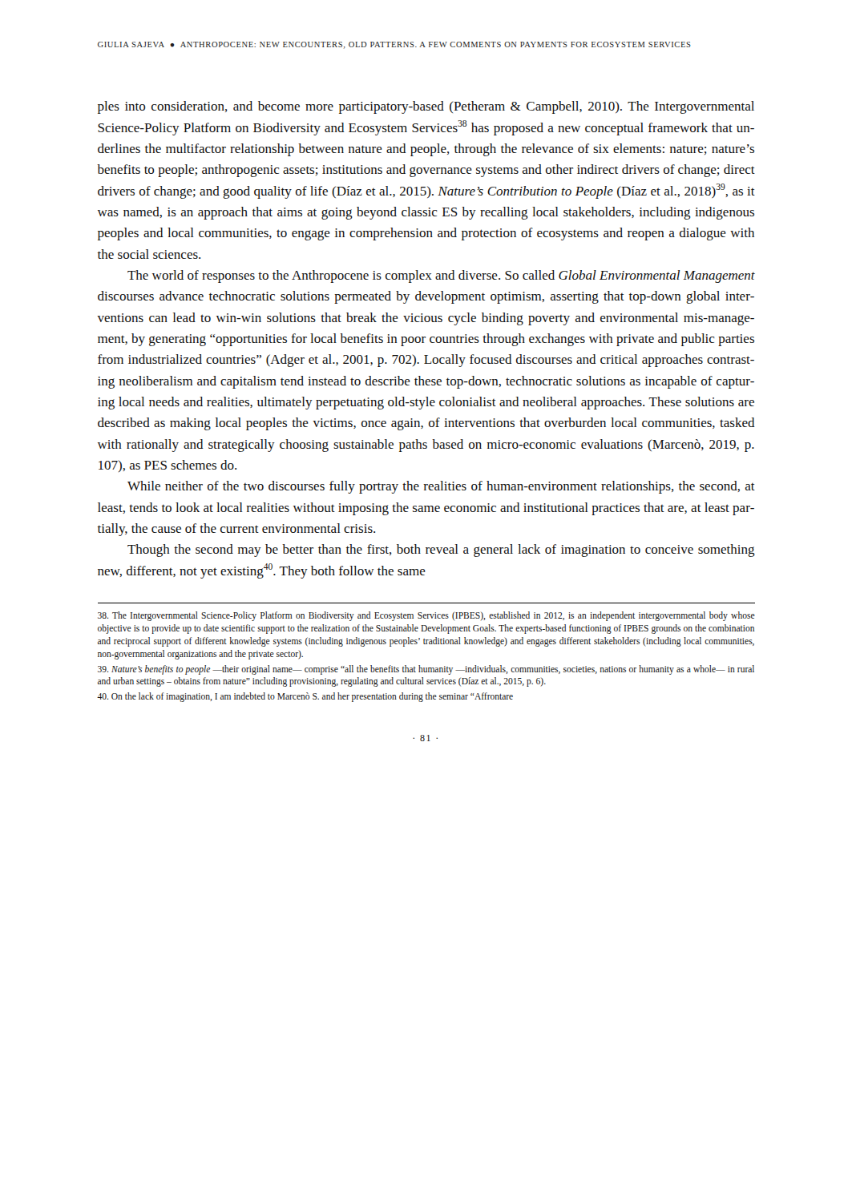Giulia Sajeva●Anthropocene: new encounters, old patterns. A few comments on payments for ecosystem services
ples into consideration, and become more participatory-based (Petheram & Campbell, 2010). The Intergovernmental Science-Policy Platform on Biodiversity and Ecosystem Services38 has proposed a new conceptual framework that underlines the multifactor relationship between nature and people, through the relevance of six elements: nature; nature’s benefits to people; anthropogenic assets; institutions and governance systems and other indirect drivers of change; direct drivers of change; and good quality of life (Díaz et al., 2015). Nature’s Contribution to People (Díaz et al., 2018)39, as it was named, is an approach that aims at going beyond classic ES by recalling local stakeholders, including indigenous peoples and local communities, to engage in comprehension and protection of ecosystems and reopen a dialogue with the social sciences.
The world of responses to the Anthropocene is complex and diverse. So called Global Environmental Management discourses advance technocratic solutions permeated by development optimism, asserting that top-down global interventions can lead to win-win solutions that break the vicious cycle binding poverty and environmental mis-management, by generating “opportunities for local benefits in poor countries through exchanges with private and public parties from industrialized countries” (Adger et al., 2001, p. 702). Locally focused discourses and critical approaches contrasting neoliberalism and capitalism tend instead to describe these top-down, technocratic solutions as incapable of capturing local needs and realities, ultimately perpetuating old-style colonialist and neoliberal approaches. These solutions are described as making local peoples the victims, once again, of interventions that overburden local communities, tasked with rationally and strategically choosing sustainable paths based on micro-economic evaluations (Marcenò, 2019, p. 107), as PES schemes do.
While neither of the two discourses fully portray the realities of human-environment relationships, the second, at least, tends to look at local realities without imposing the same economic and institutional practices that are, at least partially, the cause of the current environmental crisis.
Though the second may be better than the first, both reveal a general lack of imagination to conceive something new, different, not yet existing40. They both follow the same
38. The Intergovernmental Science-Policy Platform on Biodiversity and Ecosystem Services (IPBES), established in 2012, is an independent intergovernmental body whose objective is to provide up to date scientific support to the realization of the Sustainable Development Goals. The experts-based functioning of IPBES grounds on the combination and reciprocal support of different knowledge systems (including indigenous peoples’ traditional knowledge) and engages different stakeholders (including local communities, non-governmental organizations and the private sector).
39. Nature’s benefits to people —their original name— comprise “all the benefits that humanity —individuals, communities, societies, nations or humanity as a whole— in rural and urban settings – obtains from nature” including provisioning, regulating and cultural services (Díaz et al., 2015, p. 6).
40. On the lack of imagination, I am indebted to Marcenò S. and her presentation during the seminar “Affrontare
· 81 ·